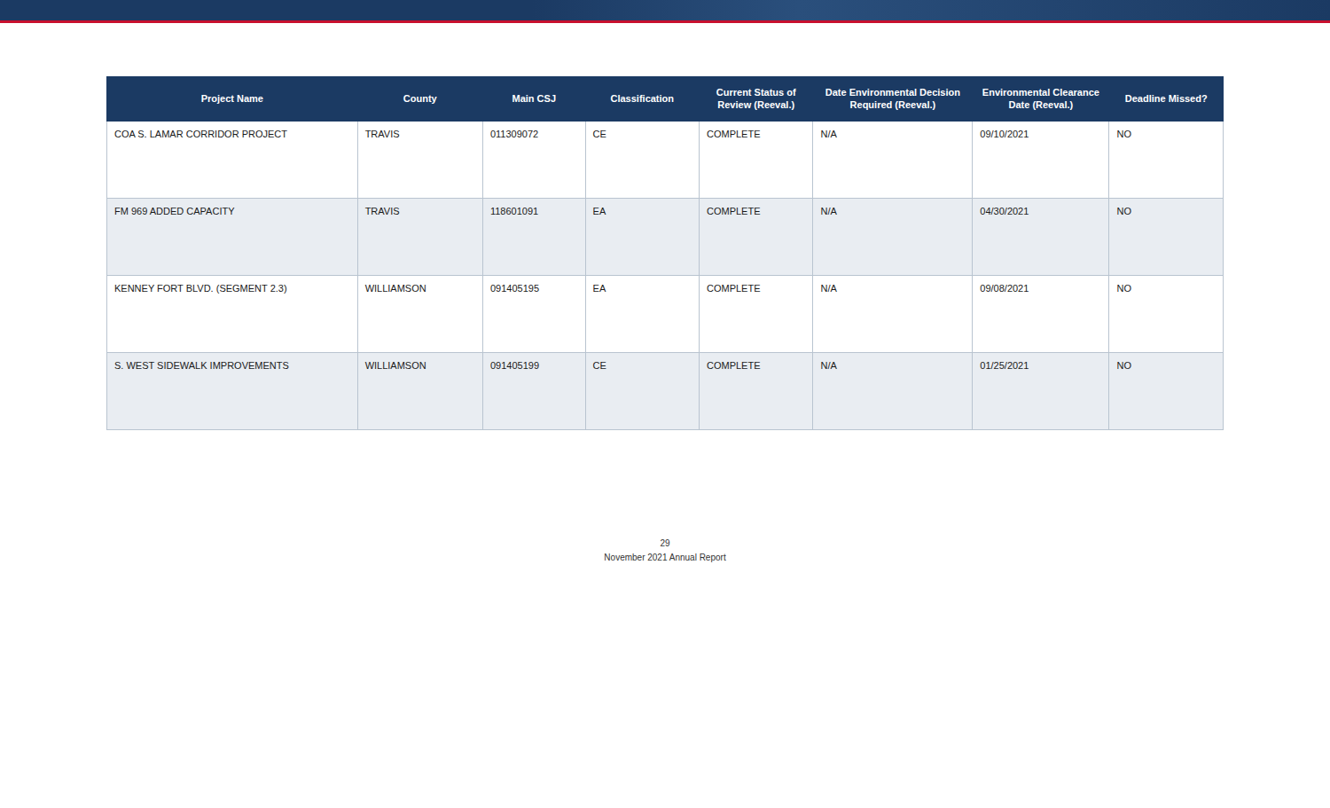| Project Name | County | Main CSJ | Classification | Current Status of Review (Reeval.) | Date Environmental Decision Required (Reeval.) | Environmental Clearance Date (Reeval.) | Deadline Missed? |
| --- | --- | --- | --- | --- | --- | --- | --- |
| COA S. LAMAR CORRIDOR PROJECT | TRAVIS | 011309072 | CE | COMPLETE | N/A | 09/10/2021 | NO |
| FM 969 ADDED CAPACITY | TRAVIS | 118601091 | EA | COMPLETE | N/A | 04/30/2021 | NO |
| KENNEY FORT BLVD. (SEGMENT 2.3) | WILLIAMSON | 091405195 | EA | COMPLETE | N/A | 09/08/2021 | NO |
| S. WEST SIDEWALK IMPROVEMENTS | WILLIAMSON | 091405199 | CE | COMPLETE | N/A | 01/25/2021 | NO |
29
November 2021 Annual Report